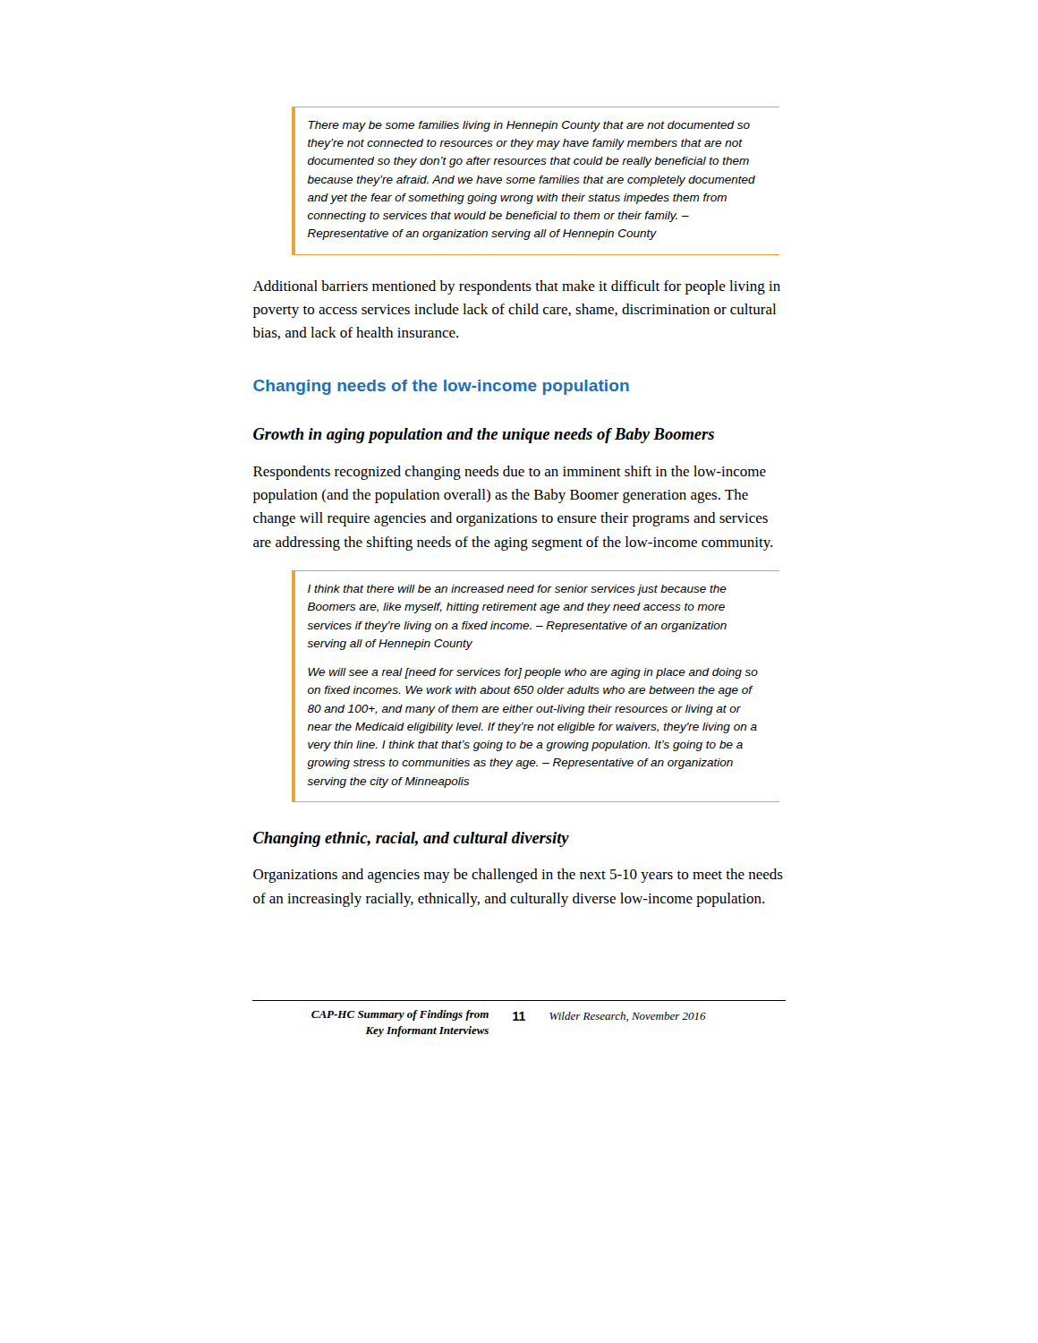There may be some families living in Hennepin County that are not documented so they’re not connected to resources or they may have family members that are not documented so they don’t go after resources that could be really beneficial to them because they’re afraid. And we have some families that are completely documented and yet the fear of something going wrong with their status impedes them from connecting to services that would be beneficial to them or their family. – Representative of an organization serving all of Hennepin County
Additional barriers mentioned by respondents that make it difficult for people living in poverty to access services include lack of child care, shame, discrimination or cultural bias, and lack of health insurance.
Changing needs of the low-income population
Growth in aging population and the unique needs of Baby Boomers
Respondents recognized changing needs due to an imminent shift in the low-income population (and the population overall) as the Baby Boomer generation ages. The change will require agencies and organizations to ensure their programs and services are addressing the shifting needs of the aging segment of the low-income community.
I think that there will be an increased need for senior services just because the Boomers are, like myself, hitting retirement age and they need access to more services if they're living on a fixed income. – Representative of an organization serving all of Hennepin County
We will see a real [need for services for] people who are aging in place and doing so on fixed incomes. We work with about 650 older adults who are between the age of 80 and 100+, and many of them are either out-living their resources or living at or near the Medicaid eligibility level. If they’re not eligible for waivers, they're living on a very thin line. I think that that’s going to be a growing population. It’s going to be a growing stress to communities as they age. – Representative of an organization serving the city of Minneapolis
Changing ethnic, racial, and cultural diversity
Organizations and agencies may be challenged in the next 5-10 years to meet the needs of an increasingly racially, ethnically, and culturally diverse low-income population.
CAP-HC Summary of Findings from
Key Informant Interviews
11
Wilder Research, November 2016